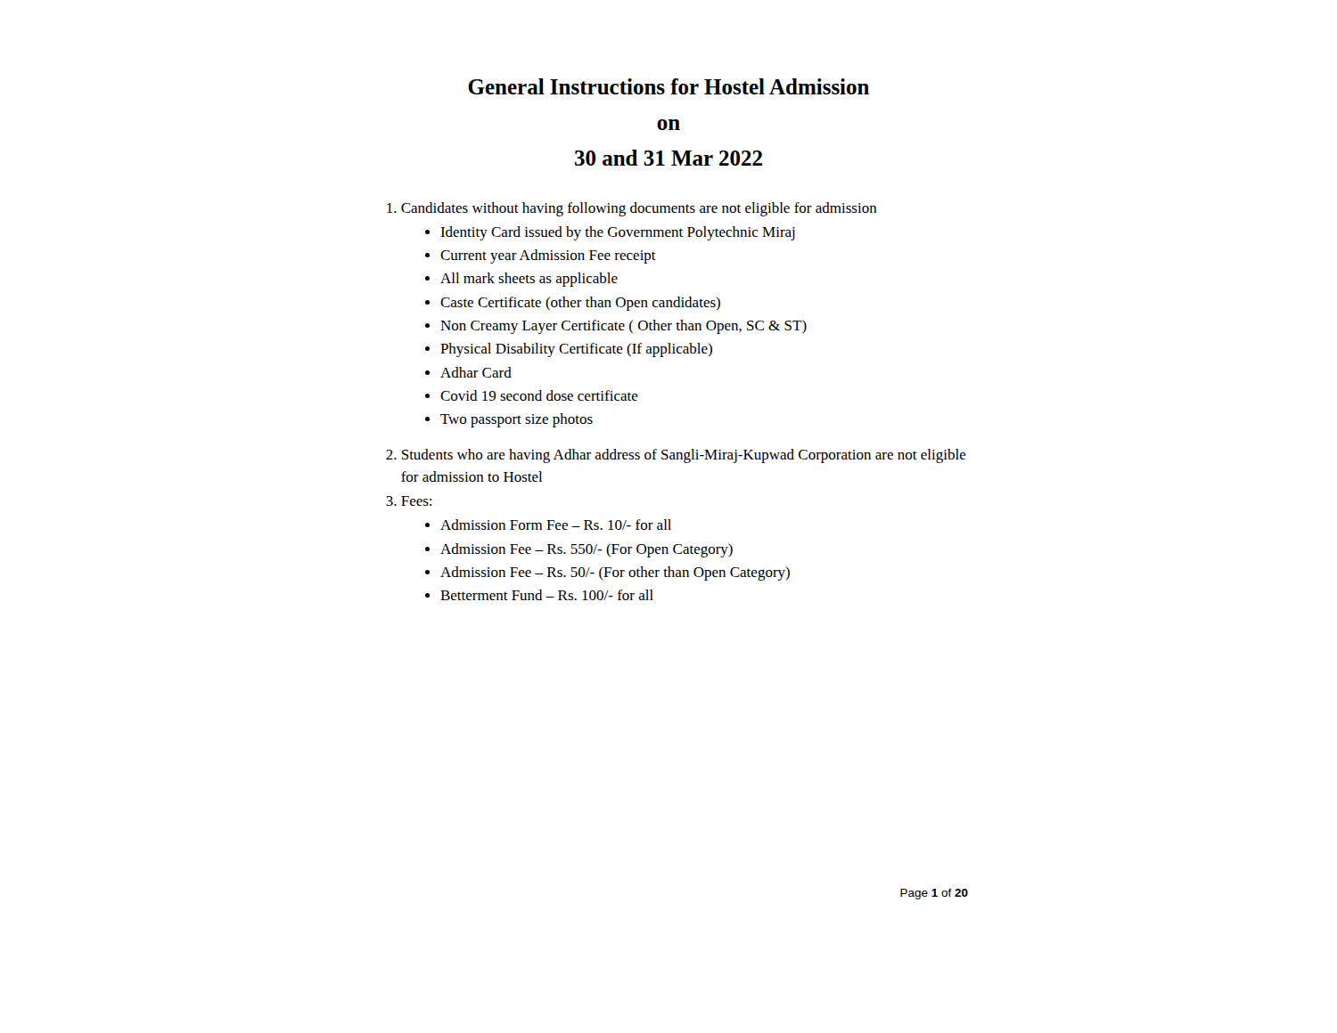General Instructions for Hostel Admission
on
30 and 31 Mar 2022
Candidates without having following documents are not eligible for admission
Identity Card issued by the Government Polytechnic Miraj
Current year Admission Fee receipt
All mark sheets as applicable
Caste Certificate (other than Open candidates)
Non Creamy Layer Certificate ( Other than Open, SC & ST)
Physical Disability Certificate (If applicable)
Adhar Card
Covid 19 second dose certificate
Two passport size photos
Students who are having Adhar address of Sangli-Miraj-Kupwad Corporation are not eligible for admission to Hostel
Fees:
Admission Form Fee – Rs. 10/- for all
Admission Fee – Rs. 550/- (For Open Category)
Admission Fee – Rs. 50/- (For other than Open Category)
Betterment Fund – Rs. 100/- for all
Page 1 of 20